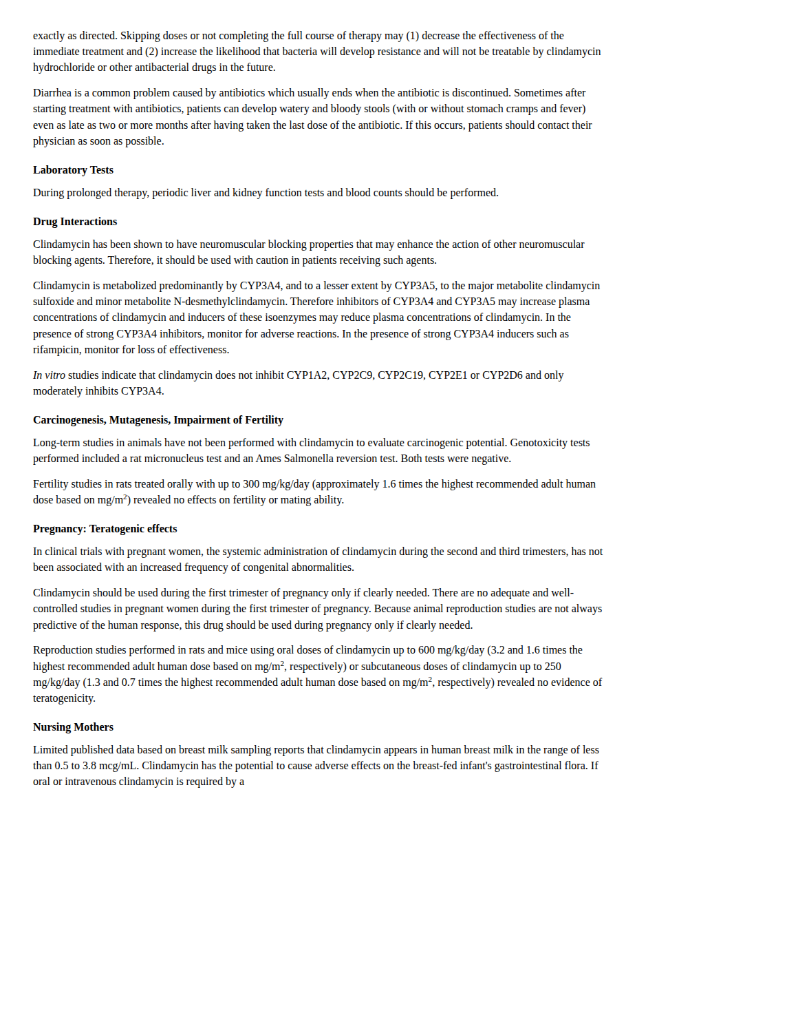exactly as directed. Skipping doses or not completing the full course of therapy may (1) decrease the effectiveness of the immediate treatment and (2) increase the likelihood that bacteria will develop resistance and will not be treatable by clindamycin hydrochloride or other antibacterial drugs in the future.
Diarrhea is a common problem caused by antibiotics which usually ends when the antibiotic is discontinued. Sometimes after starting treatment with antibiotics, patients can develop watery and bloody stools (with or without stomach cramps and fever) even as late as two or more months after having taken the last dose of the antibiotic. If this occurs, patients should contact their physician as soon as possible.
Laboratory Tests
During prolonged therapy, periodic liver and kidney function tests and blood counts should be performed.
Drug Interactions
Clindamycin has been shown to have neuromuscular blocking properties that may enhance the action of other neuromuscular blocking agents. Therefore, it should be used with caution in patients receiving such agents.
Clindamycin is metabolized predominantly by CYP3A4, and to a lesser extent by CYP3A5, to the major metabolite clindamycin sulfoxide and minor metabolite N-desmethylclindamycin. Therefore inhibitors of CYP3A4 and CYP3A5 may increase plasma concentrations of clindamycin and inducers of these isoenzymes may reduce plasma concentrations of clindamycin. In the presence of strong CYP3A4 inhibitors, monitor for adverse reactions. In the presence of strong CYP3A4 inducers such as rifampicin, monitor for loss of effectiveness.
In vitro studies indicate that clindamycin does not inhibit CYP1A2, CYP2C9, CYP2C19, CYP2E1 or CYP2D6 and only moderately inhibits CYP3A4.
Carcinogenesis, Mutagenesis, Impairment of Fertility
Long-term studies in animals have not been performed with clindamycin to evaluate carcinogenic potential. Genotoxicity tests performed included a rat micronucleus test and an Ames Salmonella reversion test. Both tests were negative.
Fertility studies in rats treated orally with up to 300 mg/kg/day (approximately 1.6 times the highest recommended adult human dose based on mg/m2) revealed no effects on fertility or mating ability.
Pregnancy: Teratogenic effects
In clinical trials with pregnant women, the systemic administration of clindamycin during the second and third trimesters, has not been associated with an increased frequency of congenital abnormalities.
Clindamycin should be used during the first trimester of pregnancy only if clearly needed. There are no adequate and well-controlled studies in pregnant women during the first trimester of pregnancy. Because animal reproduction studies are not always predictive of the human response, this drug should be used during pregnancy only if clearly needed.
Reproduction studies performed in rats and mice using oral doses of clindamycin up to 600 mg/kg/day (3.2 and 1.6 times the highest recommended adult human dose based on mg/m2, respectively) or subcutaneous doses of clindamycin up to 250 mg/kg/day (1.3 and 0.7 times the highest recommended adult human dose based on mg/m2, respectively) revealed no evidence of teratogenicity.
Nursing Mothers
Limited published data based on breast milk sampling reports that clindamycin appears in human breast milk in the range of less than 0.5 to 3.8 mcg/mL. Clindamycin has the potential to cause adverse effects on the breast-fed infant's gastrointestinal flora. If oral or intravenous clindamycin is required by a